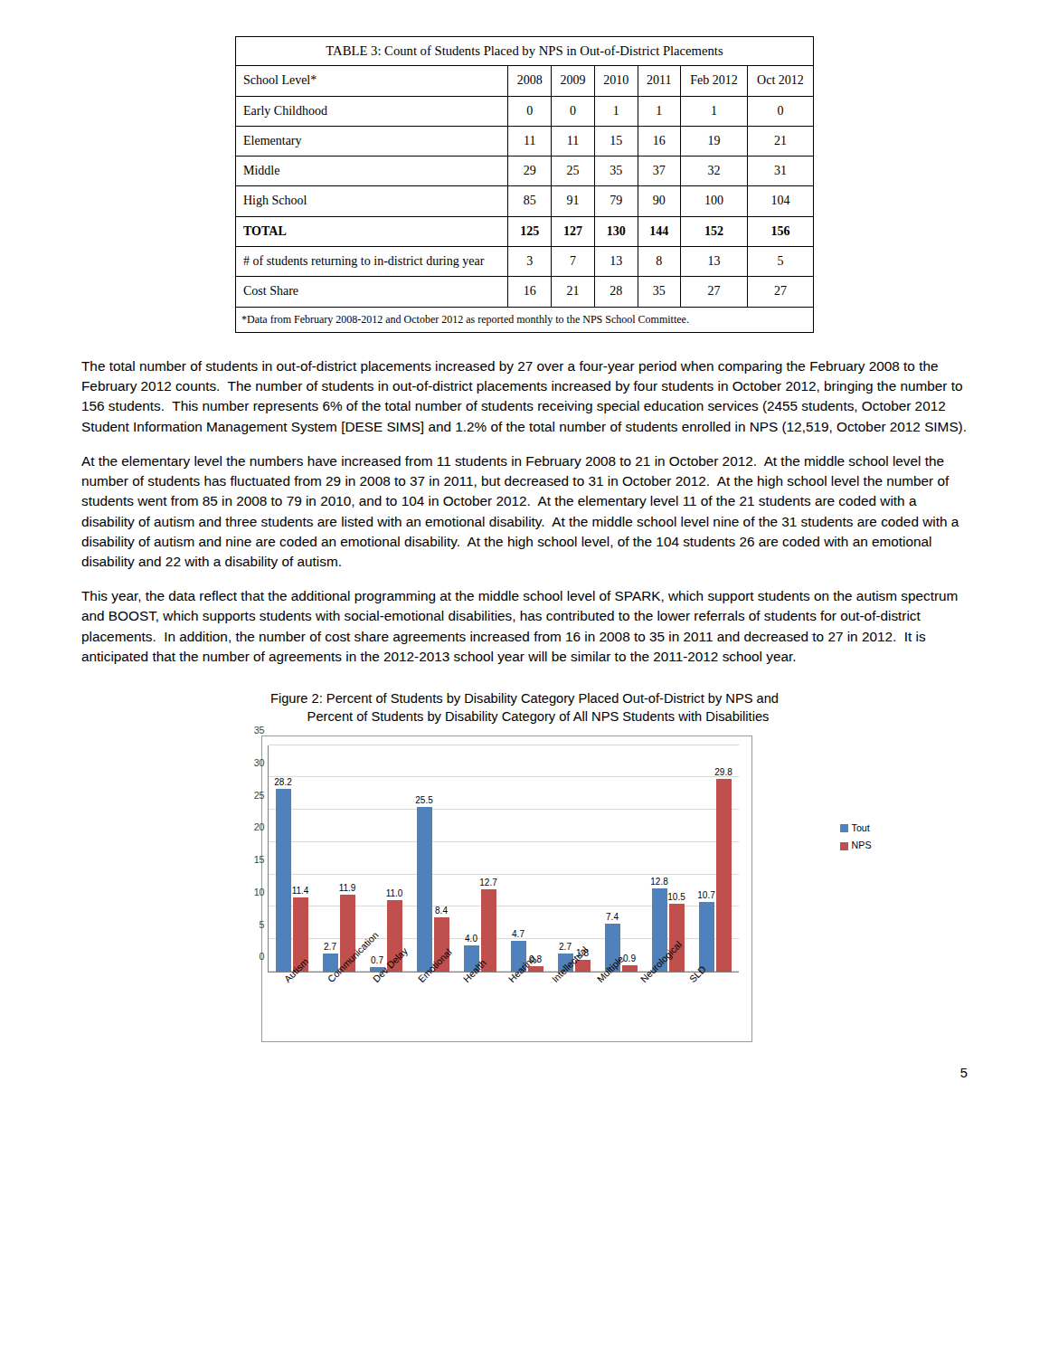TABLE 3: Count of Students Placed by NPS in Out-of-District Placements
| School Level* | 2008 | 2009 | 2010 | 2011 | Feb 2012 | Oct 2012 |
| --- | --- | --- | --- | --- | --- | --- |
| Early Childhood | 0 | 0 | 1 | 1 | 1 | 0 |
| Elementary | 11 | 11 | 15 | 16 | 19 | 21 |
| Middle | 29 | 25 | 35 | 37 | 32 | 31 |
| High School | 85 | 91 | 79 | 90 | 100 | 104 |
| TOTAL | 125 | 127 | 130 | 144 | 152 | 156 |
| # of students returning to in-district during year | 3 | 7 | 13 | 8 | 13 | 5 |
| Cost Share | 16 | 21 | 28 | 35 | 27 | 27 |
| *Data from February 2008-2012 and October 2012 as reported monthly to the NPS School Committee. |
The total number of students in out-of-district placements increased by 27 over a four-year period when comparing the February 2008 to the February 2012 counts. The number of students in out-of-district placements increased by four students in October 2012, bringing the number to 156 students. This number represents 6% of the total number of students receiving special education services (2455 students, October 2012 Student Information Management System [DESE SIMS] and 1.2% of the total number of students enrolled in NPS (12,519, October 2012 SIMS).
At the elementary level the numbers have increased from 11 students in February 2008 to 21 in October 2012. At the middle school level the number of students has fluctuated from 29 in 2008 to 37 in 2011, but decreased to 31 in October 2012. At the high school level the number of students went from 85 in 2008 to 79 in 2010, and to 104 in October 2012. At the elementary level 11 of the 21 students are coded with a disability of autism and three students are listed with an emotional disability. At the middle school level nine of the 31 students are coded with a disability of autism and nine are coded an emotional disability. At the high school level, of the 104 students 26 are coded with an emotional disability and 22 with a disability of autism.
This year, the data reflect that the additional programming at the middle school level of SPARK, which support students on the autism spectrum and BOOST, which supports students with social-emotional disabilities, has contributed to the lower referrals of students for out-of-district placements. In addition, the number of cost share agreements increased from 16 in 2008 to 35 in 2011 and decreased to 27 in 2012. It is anticipated that the number of agreements in the 2012-2013 school year will be similar to the 2011-2012 school year.
Figure 2: Percent of Students by Disability Category Placed Out-of-District by NPS and Percent of Students by Disability Category of All NPS Students with Disabilities
0
5
10
15
20
25
30
35
28.2
11.4
2.7
11.9
0.7
11.0
25.5
8.4
4.0
12.7
4.7
0.8
2.7
1.8
7.4
0.9
12.8
10.5
10.7
29.8
Autism Communication Dev Delay Emotional Health Hearing Intellectual Multiple Neurological SLD
Tout
NPS
5